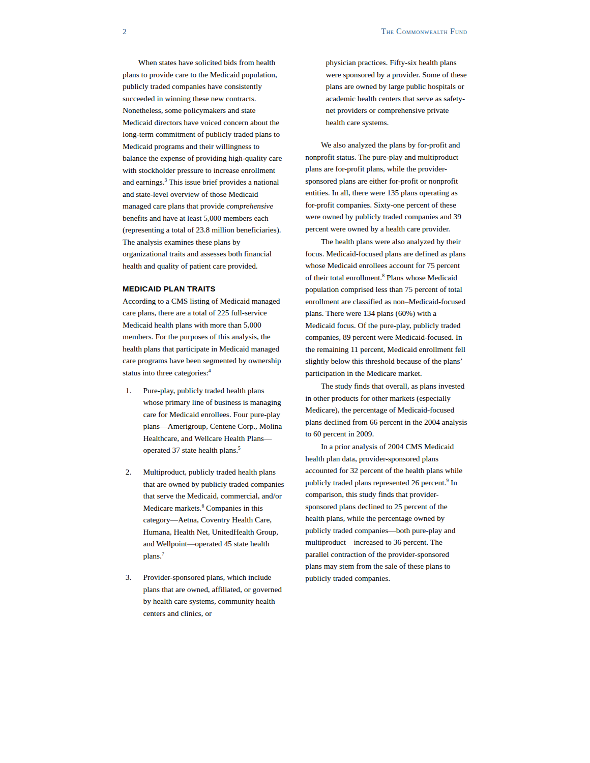2
The Commonwealth Fund
When states have solicited bids from health plans to provide care to the Medicaid population, publicly traded companies have consistently succeeded in winning these new contracts. Nonetheless, some policymakers and state Medicaid directors have voiced concern about the long-term commitment of publicly traded plans to Medicaid programs and their willingness to balance the expense of providing high-quality care with stockholder pressure to increase enrollment and earnings.3 This issue brief provides a national and state-level overview of those Medicaid managed care plans that provide comprehensive benefits and have at least 5,000 members each (representing a total of 23.8 million beneficiaries). The analysis examines these plans by organizational traits and assesses both financial health and quality of patient care provided.
Medicaid Plan Traits
According to a CMS listing of Medicaid managed care plans, there are a total of 225 full-service Medicaid health plans with more than 5,000 members. For the purposes of this analysis, the health plans that participate in Medicaid managed care programs have been segmented by ownership status into three categories:4
Pure-play, publicly traded health plans whose primary line of business is managing care for Medicaid enrollees. Four pure-play plans—Amerigroup, Centene Corp., Molina Healthcare, and Wellcare Health Plans—operated 37 state health plans.5
Multiproduct, publicly traded health plans that are owned by publicly traded companies that serve the Medicaid, commercial, and/or Medicare markets.6 Companies in this category—Aetna, Coventry Health Care, Humana, Health Net, UnitedHealth Group, and Wellpoint—operated 45 state health plans.7
Provider-sponsored plans, which include plans that are owned, affiliated, or governed by health care systems, community health centers and clinics, or
physician practices. Fifty-six health plans were sponsored by a provider. Some of these plans are owned by large public hospitals or academic health centers that serve as safety-net providers or comprehensive private health care systems.
We also analyzed the plans by for-profit and nonprofit status. The pure-play and multiproduct plans are for-profit plans, while the provider-sponsored plans are either for-profit or nonprofit entities. In all, there were 135 plans operating as for-profit companies. Sixty-one percent of these were owned by publicly traded companies and 39 percent were owned by a health care provider.
The health plans were also analyzed by their focus. Medicaid-focused plans are defined as plans whose Medicaid enrollees account for 75 percent of their total enrollment.8 Plans whose Medicaid population comprised less than 75 percent of total enrollment are classified as non–Medicaid-focused plans. There were 134 plans (60%) with a Medicaid focus. Of the pure-play, publicly traded companies, 89 percent were Medicaid-focused. In the remaining 11 percent, Medicaid enrollment fell slightly below this threshold because of the plans’ participation in the Medicare market.
The study finds that overall, as plans invested in other products for other markets (especially Medicare), the percentage of Medicaid-focused plans declined from 66 percent in the 2004 analysis to 60 percent in 2009.
In a prior analysis of 2004 CMS Medicaid health plan data, provider-sponsored plans accounted for 32 percent of the health plans while publicly traded plans represented 26 percent.9 In comparison, this study finds that provider-sponsored plans declined to 25 percent of the health plans, while the percentage owned by publicly traded companies—both pure-play and multiproduct—increased to 36 percent. The parallel contraction of the provider-sponsored plans may stem from the sale of these plans to publicly traded companies.